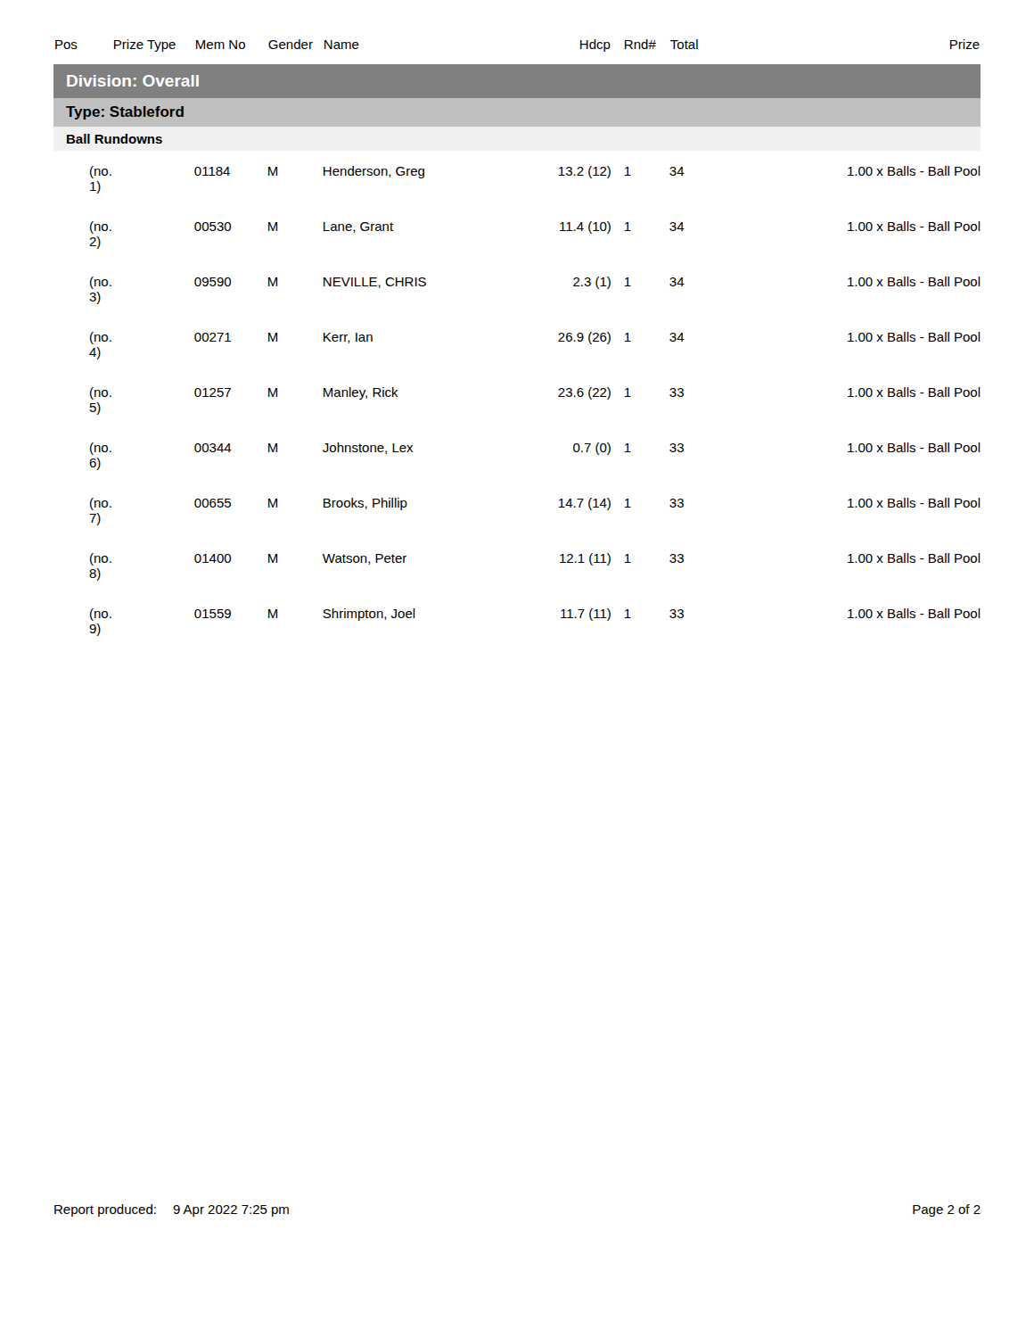| Pos | Prize Type | Mem No | Gender | Name | Hdcp | Rnd# | Total | Prize |
| --- | --- | --- | --- | --- | --- | --- | --- | --- |
| Division: Overall |
| Type: Stableford |
| Ball Rundowns |
| (no. 1) | | 01184 | M | Henderson, Greg | 13.2 (12) | 1 | 34 | 1.00 x Balls - Ball Pool |
| (no. 2) | | 00530 | M | Lane, Grant | 11.4 (10) | 1 | 34 | 1.00 x Balls - Ball Pool |
| (no. 3) | | 09590 | M | NEVILLE, CHRIS | 2.3 (1) | 1 | 34 | 1.00 x Balls - Ball Pool |
| (no. 4) | | 00271 | M | Kerr, Ian | 26.9 (26) | 1 | 34 | 1.00 x Balls - Ball Pool |
| (no. 5) | | 01257 | M | Manley, Rick | 23.6 (22) | 1 | 33 | 1.00 x Balls - Ball Pool |
| (no. 6) | | 00344 | M | Johnstone, Lex | 0.7 (0) | 1 | 33 | 1.00 x Balls - Ball Pool |
| (no. 7) | | 00655 | M | Brooks, Phillip | 14.7 (14) | 1 | 33 | 1.00 x Balls - Ball Pool |
| (no. 8) | | 01400 | M | Watson, Peter | 12.1 (11) | 1 | 33 | 1.00 x Balls - Ball Pool |
| (no. 9) | | 01559 | M | Shrimpton, Joel | 11.7 (11) | 1 | 33 | 1.00 x Balls - Ball Pool |
Report produced:9 Apr 2022 7:25 pm
Page 2 of 2